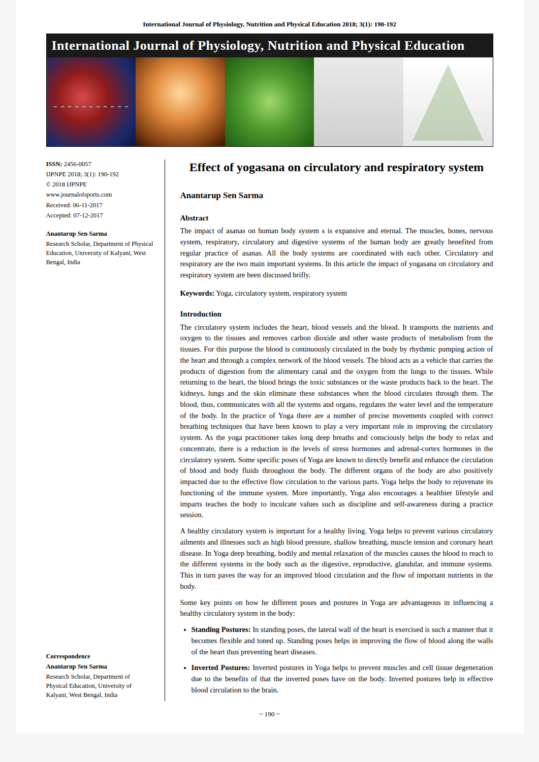International Journal of Physiology, Nutrition and Physical Education 2018; 3(1): 190-192
International Journal of Physiology, Nutrition and Physical Education
ISSN: 2456-0057
IJPNPE 2018; 3(1): 190-192
© 2018 IJPNPE
www.journalofsports.com
Received: 06-11-2017
Accepted: 07-12-2017
Anantarup Sen Sarma
Research Scholar, Department of Physical Education, University of Kalyani, West Bengal, India
Correspondence
Anantarup Sen Sarma
Research Scholar, Department of Physical Education, University of Kalyani, West Bengal, India
Effect of yogasana on circulatory and respiratory system
Anantarup Sen Sarma
Abstract
The impact of asanas on human body system s is expansive and eternal. The muscles, bones, nervous system, respiratory, circulatory and digestive systems of the human body are greatly benefited from regular practice of asanas. All the body systems are coordinated with each other. Circulatory and respiratory are the two main important systems. In this article the impact of yogasana on circulatory and respiratory system are been discussed brifly.
Keywords: Yoga, circulatory system, respiratory system
Introduction
The circulatory system includes the heart, blood vessels and the blood. It transports the nutrients and oxygen to the tissues and removes carbon dioxide and other waste products of metabolism from the tissues. For this purpose the blood is continuously circulated in the body by rhythmic pumping action of the heart and through a complex network of the blood vessels. The blood acts as a vehicle that carries the products of digestion from the alimentary canal and the oxygen from the lungs to the tissues. While returning to the heart, the blood brings the toxic substances or the waste products back to the heart. The kidneys, lungs and the skin eliminate these substances when the blood circulates through them. The blood, thus, communicates with all the systems and organs, regulates the water level and the temperature of the body. In the practice of Yoga there are a number of precise movements coupled with correct breathing techniques that have been known to play a very important role in improving the circulatory system. As the yoga practitioner takes long deep breaths and consciously helps the body to relax and concentrate, there is a reduction in the levels of stress hormones and adrenal-cortex hormones in the circulatory system. Some specific poses of Yoga are known to directly benefit and enhance the circulation of blood and body fluids throughout the body. The different organs of the body are also positively impacted due to the effective flow circulation to the various parts. Yoga helps the body to rejuvenate its functioning of the immune system. More importantly, Yoga also encourages a healthier lifestyle and imparts teaches the body to inculcate values such as discipline and self-awareness during a practice session.
A healthy circulatory system is important for a healthy living. Yoga helps to prevent various circulatory ailments and illnesses such as high blood pressure, shallow breathing, muscle tension and coronary heart disease. In Yoga deep breathing, bodily and mental relaxation of the muscles causes the blood to reach to the different systems in the body such as the digestive, reproductive, glandular, and immune systems. This in turn paves the way for an improved blood circulation and the flow of important nutrients in the body.
Some key points on how he different poses and postures in Yoga are advantageous in influencing a healthy circulatory system in the body:
Standing Postures: In standing poses, the lateral wall of the heart is exercised is such a manner that it becomes flexible and toned up. Standing poses helps in improving the flow of blood along the walls of the heart thus preventing heart diseases.
Inverted Postures: Inverted postures in Yoga helps to prevent muscles and cell tissue degeneration due to the benefits of that the inverted poses have on the body. Inverted postures help in effective blood circulation to the brain.
~ 190 ~